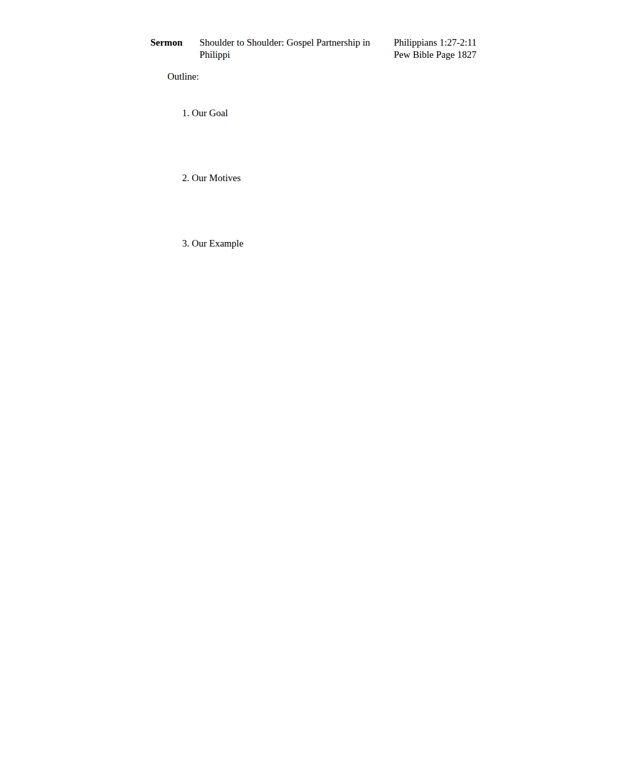Sermon
Shoulder to Shoulder: Gospel Partnership in Philippi
Philippians 1:27-2:11
Pew Bible Page 1827
Outline:
Our Goal
Our Motives
Our Example